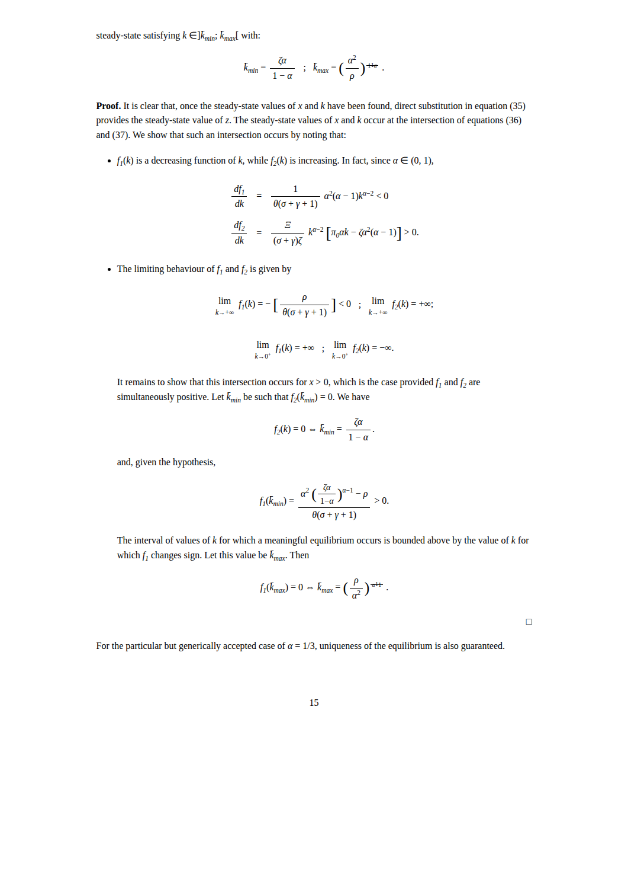steady-state satisfying k ∈]k̄min; k̄max[ with:
k̄min = ζα 1 − α ; k̄max = (α2 ρ)11−α .
Proof. It is clear that, once the steady-state values of x and k have been found, direct substitution in equation (35) provides the steady-state value of z. The steady-state values of x and k occur at the intersection of equations (36) and (37). We show that such an intersection occurs by noting that:
f1(k) is a decreasing function of k, while f2(k) is increasing. In fact, since α ∈ (0, 1),
| df 1 dk | = | 1 θ ( σ + γ + 1) α 2 ( α − 1) k α −2 < 0 |
| df 2 dk | = | Ξ ( σ + γ ) ζ k α −2 [ π 0 αk − ζα 2 ( α − 1) ] > 0. |
The limiting behaviour of f1 and f2 is given by
| lim k →+∞ f 1 ( k ) = − [ ρ θ ( σ + γ + 1) ] < 0 | ; | lim k →+∞ f 2 ( k ) = +∞; |
| lim k →0 + f 1 ( k ) = +∞ | ; | lim k →0 + f 2 ( k ) = −∞. |
It remains to show that this intersection occurs for x > 0, which is the case provided f1 and f2 are simultaneously positive. Let k̄min be such that f2(k̄min) = 0. We have
f2(k) = 0 ⇔ k̄min = ζα 1 − α.
and, given the hypothesis,
f1(k̄min) = α2 (ζα 1−α)α−1 − ρ θ(σ + γ + 1) > 0.
The interval of values of k for which a meaningful equilibrium occurs is bounded above by the value of k for which f1 changes sign. Let this value be k̄max. Then
f1(k̄max) = 0 ⇔ k̄max = (ρα2)1 α−1 .
□
For the particular but generically accepted case of α = 1/3, uniqueness of the equilibrium is also guaranteed.
15